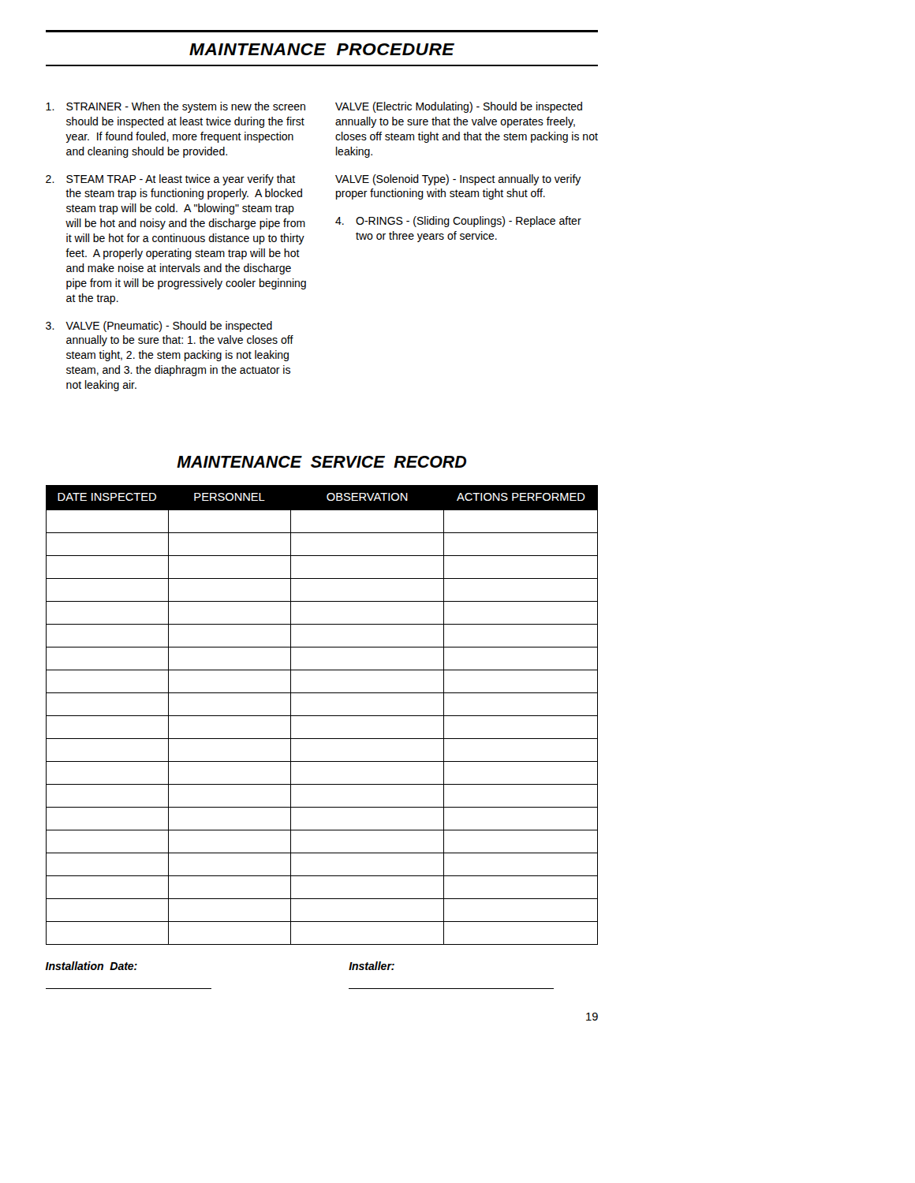MAINTENANCE PROCEDURE
1. STRAINER - When the system is new the screen should be inspected at least twice during the first year. If found fouled, more frequent inspection and cleaning should be provided.
2. STEAM TRAP - At least twice a year verify that the steam trap is functioning properly. A blocked steam trap will be cold. A "blowing" steam trap will be hot and noisy and the discharge pipe from it will be hot for a continuous distance up to thirty feet. A properly operating steam trap will be hot and make noise at intervals and the discharge pipe from it will be progressively cooler beginning at the trap.
3. VALVE (Pneumatic) - Should be inspected annually to be sure that: 1. the valve closes off steam tight, 2. the stem packing is not leaking steam, and 3. the diaphragm in the actuator is not leaking air.
VALVE (Electric Modulating) - Should be inspected annually to be sure that the valve operates freely, closes off steam tight and that the stem packing is not leaking.
VALVE (Solenoid Type) - Inspect annually to verify proper functioning with steam tight shut off.
4. O-RINGS - (Sliding Couplings) - Replace after two or three years of service.
MAINTENANCE SERVICE RECORD
| DATE INSPECTED | PERSONNEL | OBSERVATION | ACTIONS PERFORMED |
| --- | --- | --- | --- |
Installation Date: Installer:
19